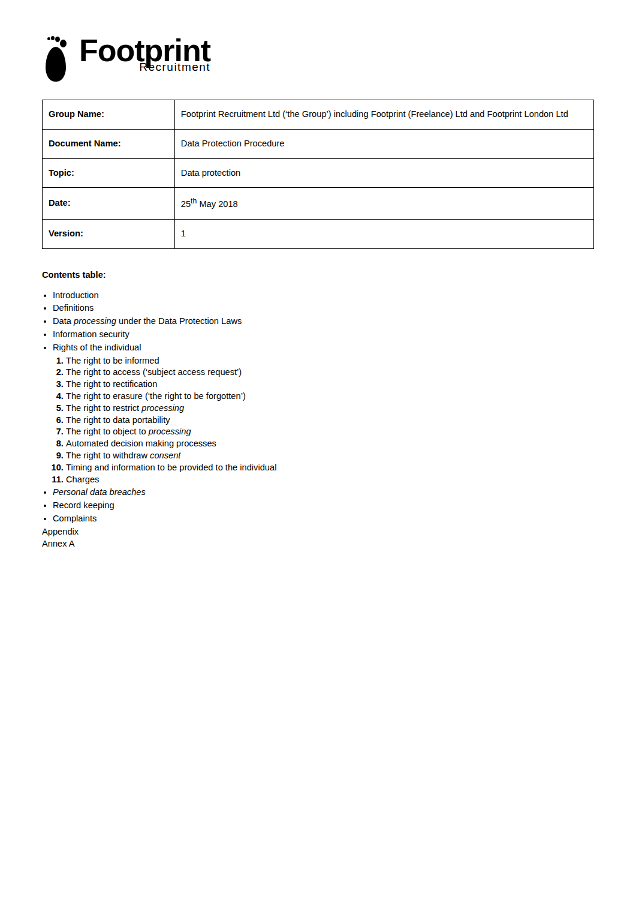Footprint
Recruitment
| Group Name: | Footprint Recruitment Ltd (‘the Group’) including Footprint (Freelance) Ltd and Footprint London Ltd |
| Document Name: | Data Protection Procedure |
| Topic: | Data protection |
| Date: | 25 th May 2018 |
| Version: | 1 |
Contents table:
Introduction
Definitions
Data processing under the Data Protection Laws
Information security
Rights of the individual
The right to be informed
The right to access (‘subject access request’)
The right to rectification
The right to erasure (‘the right to be forgotten’)
The right to restrict processing
The right to data portability
The right to object to processing
Automated decision making processes
The right to withdraw consent
Timing and information to be provided to the individual
Charges
Personal data breaches
Record keeping
Complaints
Appendix
Annex A